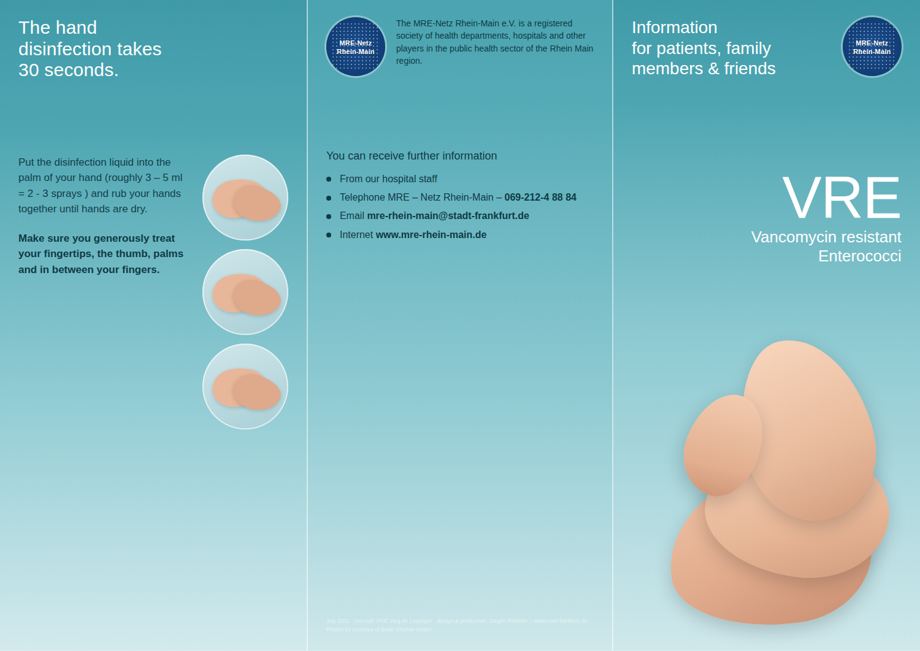The hand
disinfection takes
30 seconds.
Put the disinfection liquid into the palm of your hand (roughly 3 – 5 ml = 2 - 3 sprays ) and rub your hands together until hands are dry.
Make sure you generously treat your fingertips, the thumb, palms and in between your fingers.
MRE-Netz Rhein-Main
The MRE-Netz Rhein-Main e.V. is a registered society of health departments, hospitals and other players in the public health sector of the Rhein Main region.
You can receive further information
From our hospital staff
Telephone MRE – Netz Rhein-Main – 069-212-4 88 84
Email mre-rhein-main@stadt-frankfurt.de
Internet www.mre-rhein-main.de
July 2011 concept: Prof. Jürg W. Leipziger design & production: Jürgen Reineke – www.cord-frankfurt.de
Photos by courtesy of Bode Chemie GmbH
Information
for patients, family
members & friends
MRE-Netz Rhein-Main
VRE
Vancomycin resistant
Enterococci